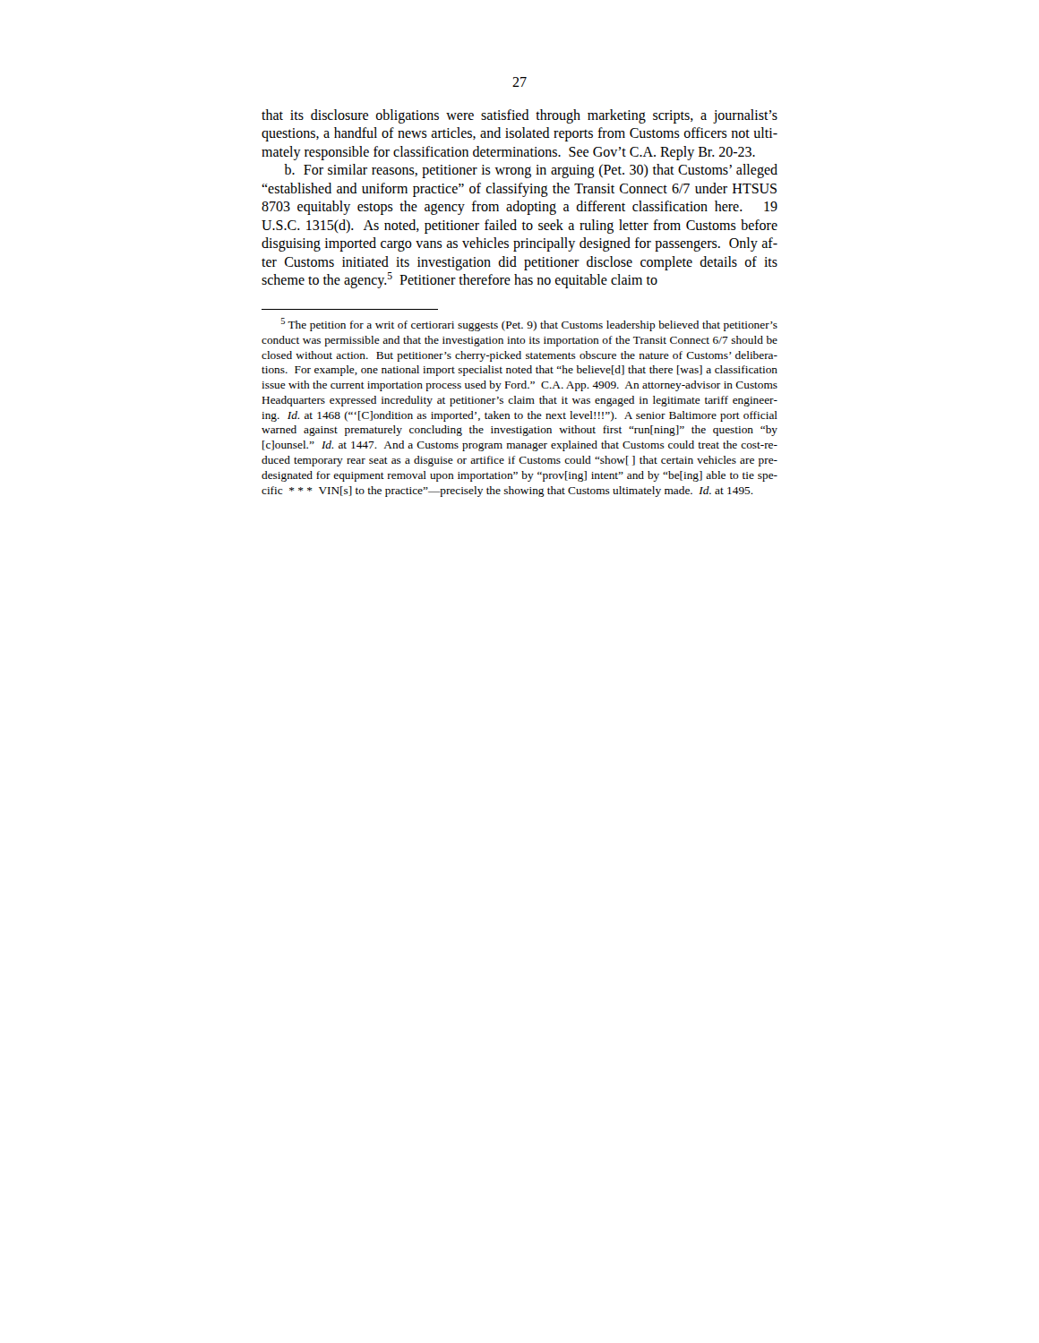27
that its disclosure obligations were satisfied through marketing scripts, a journalist’s questions, a handful of news articles, and isolated reports from Customs officers not ultimately responsible for classification determinations. See Gov’t C.A. Reply Br. 20-23.
b. For similar reasons, petitioner is wrong in arguing (Pet. 30) that Customs’ alleged “established and uniform practice” of classifying the Transit Connect 6/7 under HTSUS 8703 equitably estops the agency from adopting a different classification here. 19 U.S.C. 1315(d). As noted, petitioner failed to seek a ruling letter from Customs before disguising imported cargo vans as vehicles principally designed for passengers. Only after Customs initiated its investigation did petitioner disclose complete details of its scheme to the agency.5 Petitioner therefore has no equitable claim to
5 The petition for a writ of certiorari suggests (Pet. 9) that Customs leadership believed that petitioner’s conduct was permissible and that the investigation into its importation of the Transit Connect 6/7 should be closed without action. But petitioner’s cherry-picked statements obscure the nature of Customs’ deliberations. For example, one national import specialist noted that “he believe[d] that there [was] a classification issue with the current importation process used by Ford.” C.A. App. 4909. An attorney-advisor in Customs Headquarters expressed incredulity at petitioner’s claim that it was engaged in legitimate tariff engineering. Id. at 1468 (“‘[C]ondition as imported’, taken to the next level!!!”). A senior Baltimore port official warned against prematurely concluding the investigation without first “run[ning]” the question “by [c]ounsel.” Id. at 1447. And a Customs program manager explained that Customs could treat the cost-reduced temporary rear seat as a disguise or artifice if Customs could “show[ ] that certain vehicles are pre-designated for equipment removal upon importation” by “prov[ing] intent” and by “be[ing] able to tie specific * * * VIN[s] to the practice”—precisely the showing that Customs ultimately made. Id. at 1495.